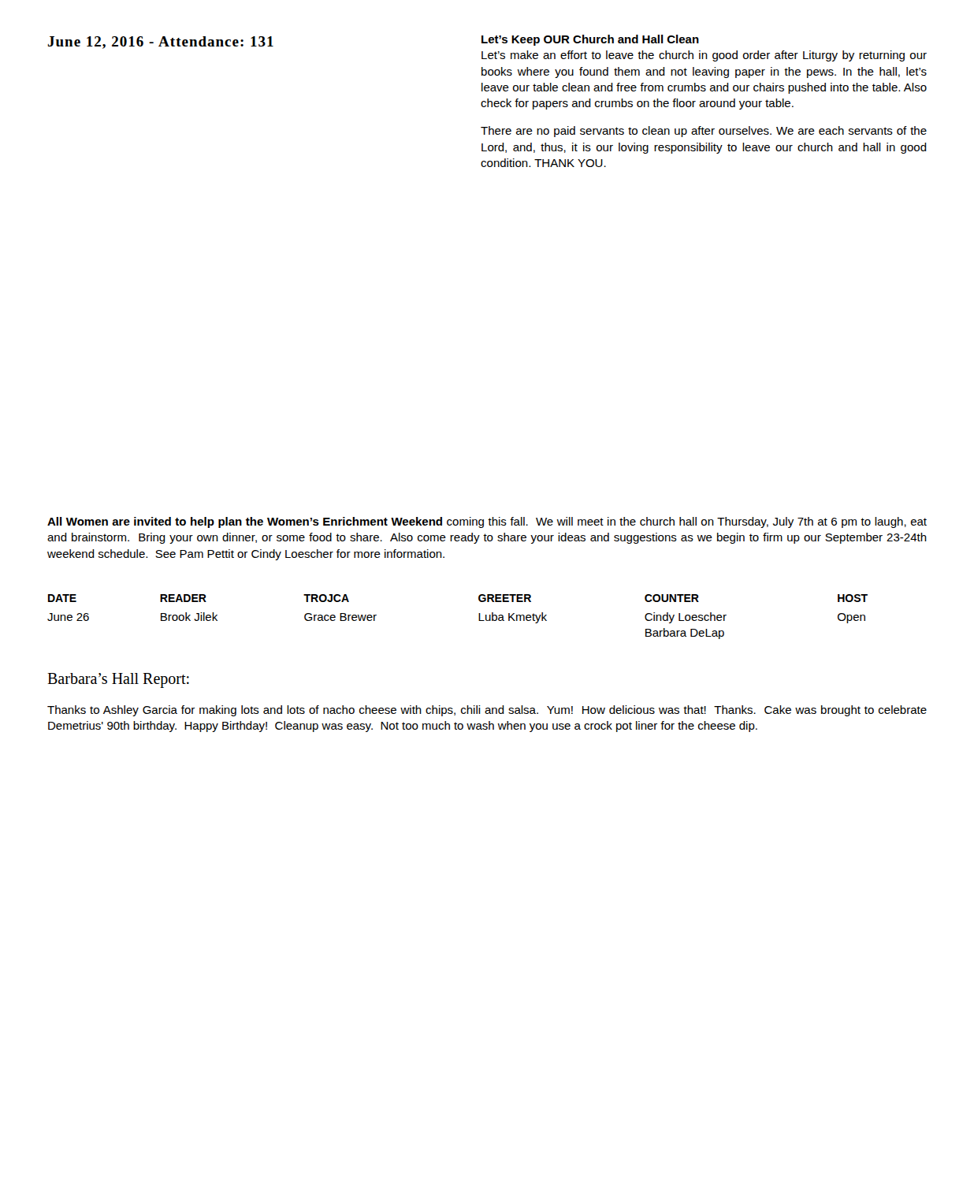June 12, 2016 - Attendance: 131
Let’s Keep OUR Church and Hall Clean
Let’s make an effort to leave the church in good order after Liturgy by returning our books where you found them and not leaving paper in the pews. In the hall, let’s leave our table clean and free from crumbs and our chairs pushed into the table. Also check for papers and crumbs on the floor around your table.
There are no paid servants to clean up after ourselves. We are each servants of the Lord, and, thus, it is our loving responsibility to leave our church and hall in good condition. THANK YOU.
All Women are invited to help plan the Women’s Enrichment Weekend coming this fall. We will meet in the church hall on Thursday, July 7th at 6 pm to laugh, eat and brainstorm. Bring your own dinner, or some food to share. Also come ready to share your ideas and suggestions as we begin to firm up our September 23-24th weekend schedule. See Pam Pettit or Cindy Loescher for more information.
| DATE | READER | TROJCA | GREETER | COUNTER | HOST |
| --- | --- | --- | --- | --- | --- |
| June 26 | Brook Jilek | Grace Brewer | Luba Kmetyk | Cindy Loescher Barbara DeLap | Open |
Barbara’s Hall Report:
Thanks to Ashley Garcia for making lots and lots of nacho cheese with chips, chili and salsa. Yum! How delicious was that! Thanks. Cake was brought to celebrate Demetrius' 90th birthday. Happy Birthday! Cleanup was easy. Not too much to wash when you use a crock pot liner for the cheese dip.